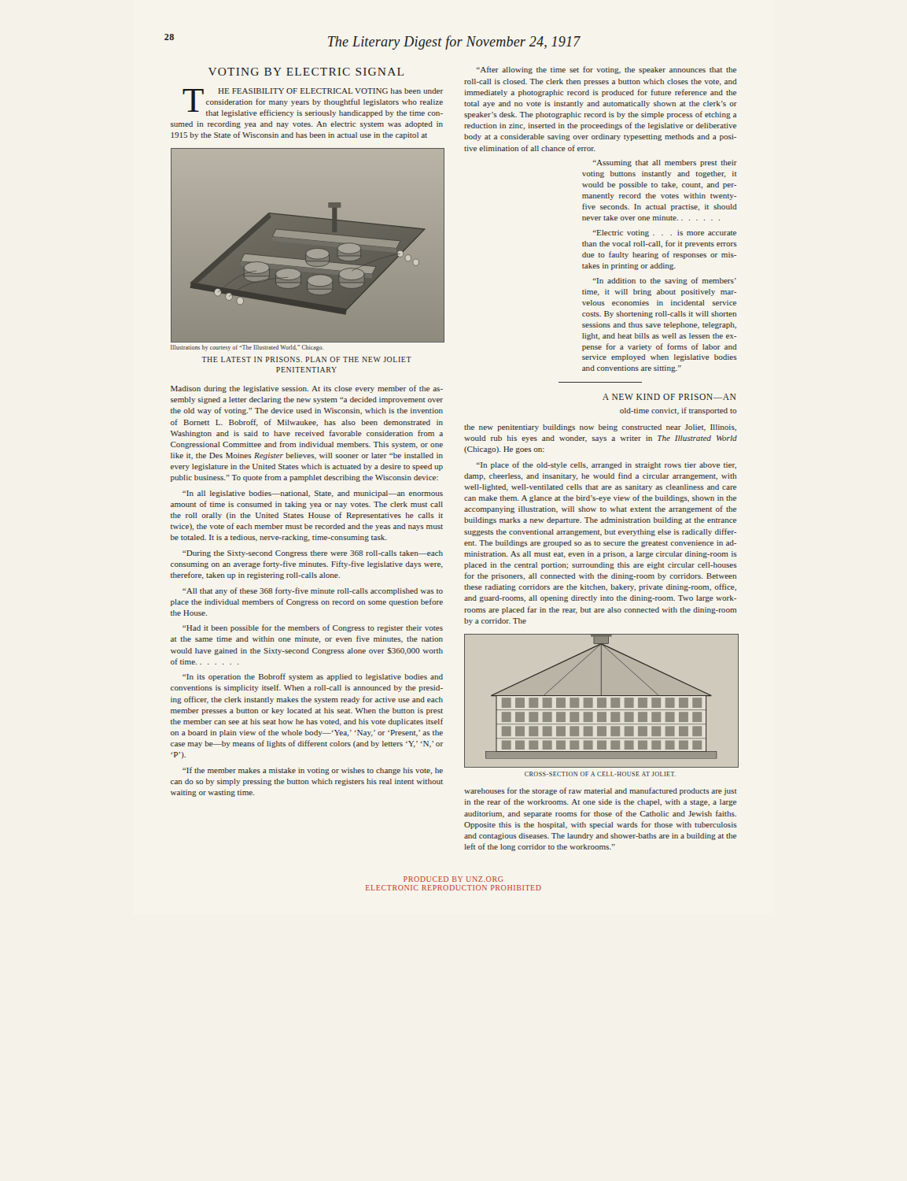28
The Literary Digest for November 24, 1917
Voting by Electric Signal
THE FEASIBILITY OF ELECTRICAL VOTING has been under consideration for many years by thoughtful legislators who realize that legislative efficiency is seriously handicapped by the time consumed in recording yea and nay votes. An electric system was adopted in 1915 by the State of Wisconsin and has been in actual use in the capitol at
Illustrations by courtesy of “The Illustrated World,” Chicago.
The Latest in Prisons. Plan of the New Joliet Penitentiary
Madison during the legislative session. At its close every member of the assembly signed a letter declaring the new system “a decided improvement over the old way of voting.” The device used in Wisconsin, which is the invention of Bornett L. Bobroff, of Milwaukee, has also been demonstrated in Washington and is said to have received favorable consideration from a Congressional Committee and from individual members. This system, or one like it, the Des Moines Register believes, will sooner or later “be installed in every legislature in the United States which is actuated by a desire to speed up public business.” To quote from a pamphlet describing the Wisconsin device:
“In all legislative bodies—national, State, and municipal—an enormous amount of time is consumed in taking yea or nay votes. The clerk must call the roll orally (in the United States House of Representatives he calls it twice), the vote of each member must be recorded and the yeas and nays must be totaled. It is a tedious, nerve-racking, time-consuming task.
“During the Sixty-second Congress there were 368 roll-calls taken—each consuming on an average forty-five minutes. Fifty-five legislative days were, therefore, taken up in registering roll-calls alone.
“All that any of these 368 forty-five minute roll-calls accomplished was to place the individual members of Congress on record on some question before the House.
“Had it been possible for the members of Congress to register their votes at the same time and within one minute, or even five minutes, the nation would have gained in the Sixty-second Congress alone over $360,000 worth of time. . . . . . .
“In its operation the Bobroff system as applied to legislative bodies and conventions is simplicity itself. When a roll-call is announced by the presiding officer, the clerk instantly makes the system ready for active use and each member presses a button or key located at his seat. When the button is prest the member can see at his seat how he has voted, and his vote duplicates itself on a board in plain view of the whole body—‘Yea,’ ‘Nay,’ or ‘Present,’ as the case may be—by means of lights of different colors (and by letters ‘Y,’ ‘N,’ or ‘P’).
“If the member makes a mistake in voting or wishes to change his vote, he can do so by simply pressing the button which registers his real intent without waiting or wasting time.
“After allowing the time set for voting, the speaker announces that the roll-call is closed. The clerk then presses a button which closes the vote, and immediately a photographic record is produced for future reference and the total aye and no vote is instantly and automatically shown at the clerk’s or speaker’s desk. The photographic record is by the simple process of etching a reduction in zinc, inserted in the proceedings of the legislative or deliberative body at a considerable saving over ordinary typesetting methods and a positive elimination of all chance of error.
“Assuming that all members prest their voting buttons instantly and together, it would be possible to take, count, and permanently record the votes within twenty-five seconds. In actual practise, it should never take over one minute. . . . . . .
“Electric voting . . . is more accurate than the vocal roll-call, for it prevents errors due to faulty hearing of responses or mistakes in printing or adding.
“In addition to the saving of members’ time, it will bring about positively marvelous economies in incidental service costs. By shortening roll-calls it will shorten sessions and thus save telephone, telegraph, light, and heat bills as well as lessen the expense for a variety of forms of labor and service employed when legislative bodies and conventions are sitting.”
A New Kind of Prison—An
old-time convict, if transported to
the new penitentiary buildings now being constructed near Joliet, Illinois, would rub his eyes and wonder, says a writer in The Illustrated World (Chicago). He goes on:
“In place of the old-style cells, arranged in straight rows tier above tier, damp, cheerless, and insanitary, he would find a circular arrangement, with well-lighted, well-ventilated cells that are as sanitary as cleanliness and care can make them. A glance at the bird’s-eye view of the buildings, shown in the accompanying illustration, will show to what extent the arrangement of the buildings marks a new departure. The administration building at the entrance suggests the conventional arrangement, but everything else is radically different. The buildings are grouped so as to secure the greatest convenience in administration. As all must eat, even in a prison, a large circular dining-room is placed in the central portion; surrounding this are eight circular cell-houses for the prisoners, all connected with the dining-room by corridors. Between these radiating corridors are the kitchen, bakery, private dining-room, office, and guard-rooms, all opening directly into the dining-room. Two large workrooms are placed far in the rear, but are also connected with the dining-room by a corridor. The
Cross-Section of a Cell-House at Joliet.
warehouses for the storage of raw material and manufactured products are just in the rear of the workrooms. At one side is the chapel, with a stage, a large auditorium, and separate rooms for those of the Catholic and Jewish faiths. Opposite this is the hospital, with special wards for those with tuberculosis and contagious diseases. The laundry and shower-baths are in a building at the left of the long corridor to the workrooms.”
PRODUCED BY UNZ.ORG
ELECTRONIC REPRODUCTION PROHIBITED